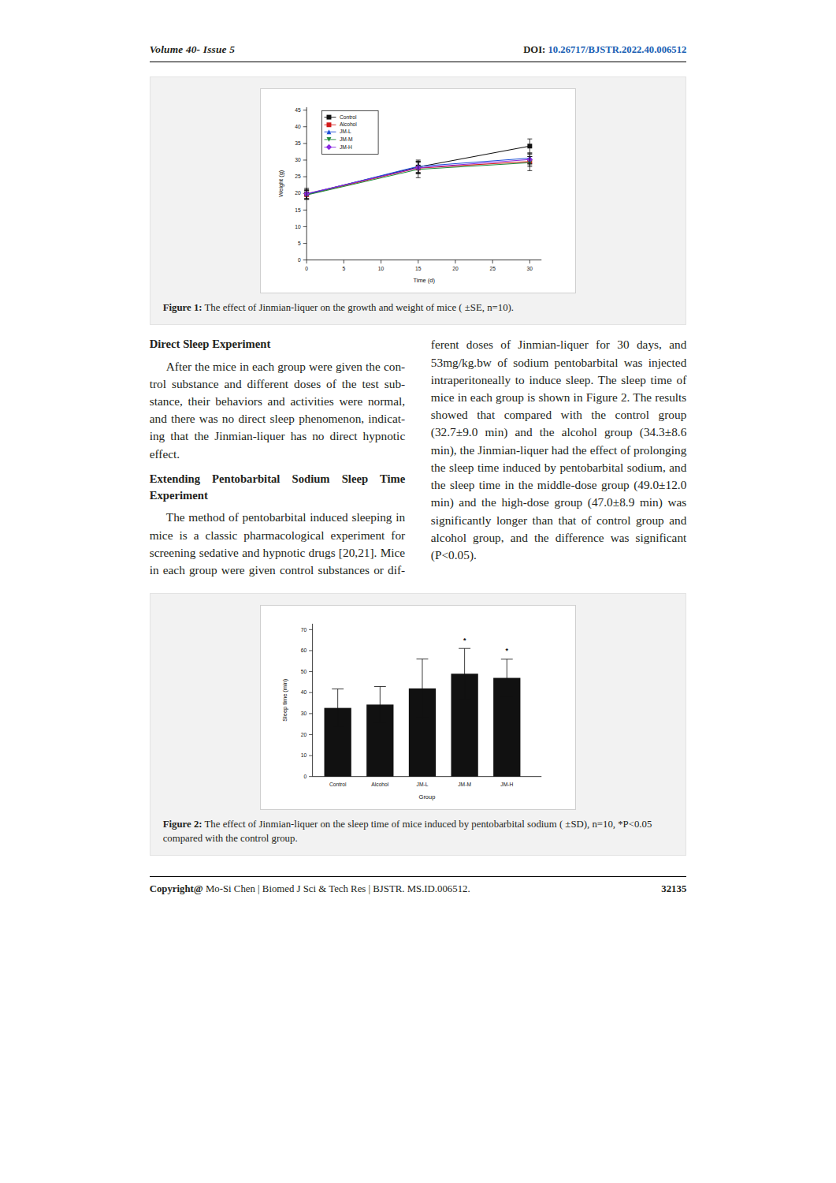Volume 40- Issue 5
DOI: 10.26717/BJSTR.2022.40.006512
0 5 10 15 20 25 30 35 40 45 0 5 10 15 20 25 30 Time (d) Weight (g) Control Alcohol JM-L JM-M JM-H
Figure 1: The effect of Jinmian-liquer on the growth and weight of mice ( ±SE, n=10).
Direct Sleep Experiment
After the mice in each group were given the control substance and different doses of the test substance, their behaviors and activities were normal, and there was no direct sleep phenomenon, indicating that the Jinmian-liquer has no direct hypnotic effect.
Extending Pentobarbital Sodium Sleep Time Experiment
The method of pentobarbital induced sleeping in mice is a classic pharmacological experiment for screening sedative and hypnotic drugs [20,21]. Mice in each group were given control substances or different doses of Jinmian-liquer for 30 days, and 53mg/kg.bw of sodium pentobarbital was injected intraperitoneally to induce sleep. The sleep time of mice in each group is shown in Figure 2. The results showed that compared with the control group (32.7±9.0 min) and the alcohol group (34.3±8.6 min), the Jinmian-liquer had the effect of prolonging the sleep time induced by pentobarbital sodium, and the sleep time in the middle-dose group (49.0±12.0 min) and the high-dose group (47.0±8.9 min) was significantly longer than that of control group and alcohol group, and the difference was significant (P<0.05).
0 10 20 30 40 50 60 70 Sleep time (min) Group * * Control Alcohol JM-L JM-M JM-H
Figure 2: The effect of Jinmian-liquer on the sleep time of mice induced by pentobarbital sodium ( ±SD), n=10, *P<0.05 compared with the control group.
Copyright@ Mo-Si Chen | Biomed J Sci & Tech Res | BJSTR. MS.ID.006512.
32135